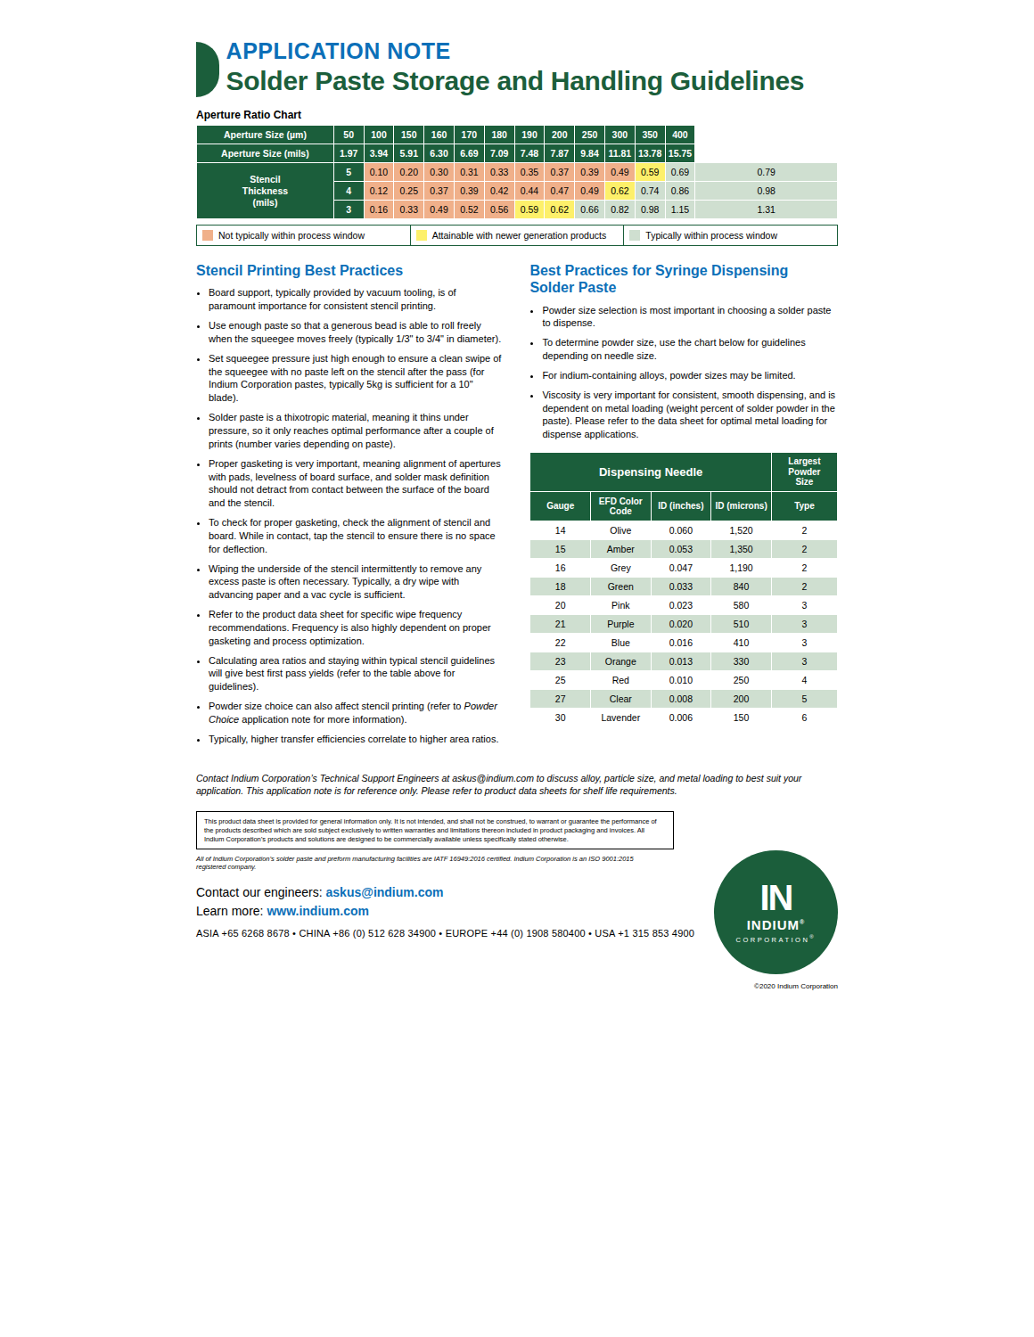APPLICATION NOTE
Solder Paste Storage and Handling Guidelines
Aperture Ratio Chart
| Aperture Size (µm) | 50 | 100 | 150 | 160 | 170 | 180 | 190 | 200 | 250 | 300 | 350 | 400 |
| Aperture Size (mils) | 1.97 | 3.94 | 5.91 | 6.30 | 6.69 | 7.09 | 7.48 | 7.87 | 9.84 | 11.81 | 13.78 | 15.75 |
| Stencil Thickness (mils) | 5 | 0.10 | 0.20 | 0.30 | 0.31 | 0.33 | 0.35 | 0.37 | 0.39 | 0.49 | 0.59 | 0.69 | 0.79 |
| 4 | 0.12 | 0.25 | 0.37 | 0.39 | 0.42 | 0.44 | 0.47 | 0.49 | 0.62 | 0.74 | 0.86 | 0.98 |
| 3 | 0.16 | 0.33 | 0.49 | 0.52 | 0.56 | 0.59 | 0.62 | 0.66 | 0.82 | 0.98 | 1.15 | 1.31 |
Not typically within process window
Attainable with newer generation products
Typically within process window
Stencil Printing Best Practices
Board support, typically provided by vacuum tooling, is of paramount importance for consistent stencil printing.
Use enough paste so that a generous bead is able to roll freely when the squeegee moves freely (typically 1/3" to 3/4" in diameter).
Set squeegee pressure just high enough to ensure a clean swipe of the squeegee with no paste left on the stencil after the pass (for Indium Corporation pastes, typically 5kg is sufficient for a 10" blade).
Solder paste is a thixotropic material, meaning it thins under pressure, so it only reaches optimal performance after a couple of prints (number varies depending on paste).
Proper gasketing is very important, meaning alignment of apertures with pads, levelness of board surface, and solder mask definition should not detract from contact between the surface of the board and the stencil.
To check for proper gasketing, check the alignment of stencil and board. While in contact, tap the stencil to ensure there is no space for deflection.
Wiping the underside of the stencil intermittently to remove any excess paste is often necessary. Typically, a dry wipe with advancing paper and a vac cycle is sufficient.
Refer to the product data sheet for specific wipe frequency recommendations. Frequency is also highly dependent on proper gasketing and process optimization.
Calculating area ratios and staying within typical stencil guidelines will give best first pass yields (refer to the table above for guidelines).
Powder size choice can also affect stencil printing (refer to Powder Choice application note for more information).
Typically, higher transfer efficiencies correlate to higher area ratios.
Best Practices for Syringe Dispensing
Solder Paste
Powder size selection is most important in choosing a solder paste to dispense.
To determine powder size, use the chart below for guidelines depending on needle size.
For indium-containing alloys, powder sizes may be limited.
Viscosity is very important for consistent, smooth dispensing, and is dependent on metal loading (weight percent of solder powder in the paste). Please refer to the data sheet for optimal metal loading for dispense applications.
| Dispensing Needle | Largest Powder Size |
| --- | --- |
| Gauge | EFD Color Code | ID (inches) | ID (microns) | Type |
| 14 | Olive | 0.060 | 1,520 | 2 |
| 15 | Amber | 0.053 | 1,350 | 2 |
| 16 | Grey | 0.047 | 1,190 | 2 |
| 18 | Green | 0.033 | 840 | 2 |
| 20 | Pink | 0.023 | 580 | 3 |
| 21 | Purple | 0.020 | 510 | 3 |
| 22 | Blue | 0.016 | 410 | 3 |
| 23 | Orange | 0.013 | 330 | 3 |
| 25 | Red | 0.010 | 250 | 4 |
| 27 | Clear | 0.008 | 200 | 5 |
| 30 | Lavender | 0.006 | 150 | 6 |
Contact Indium Corporation’s Technical Support Engineers at askus@indium.com to discuss alloy, particle size, and metal loading to best suit your application. This application note is for reference only. Please refer to product data sheets for shelf life requirements.
This product data sheet is provided for general information only. It is not intended, and shall not be construed, to warrant or guarantee the performance of the products described which are sold subject exclusively to written warranties and limitations thereon included in product packaging and invoices. All Indium Corporation’s products and solutions are designed to be commercially available unless specifically stated otherwise.
All of Indium Corporation’s solder paste and preform manufacturing facilities are IATF 16949:2016 certified. Indium Corporation is an ISO 9001:2015 registered company.
Contact our engineers: askus@indium.com
Learn more: www.indium.com
ASIA +65 6268 8678 • CHINA +86 (0) 512 628 34900 • EUROPE +44 (0) 1908 580400 • USA +1 315 853 4900
IN
INDIUM®
CORPORATION®
©2020 Indium Corporation